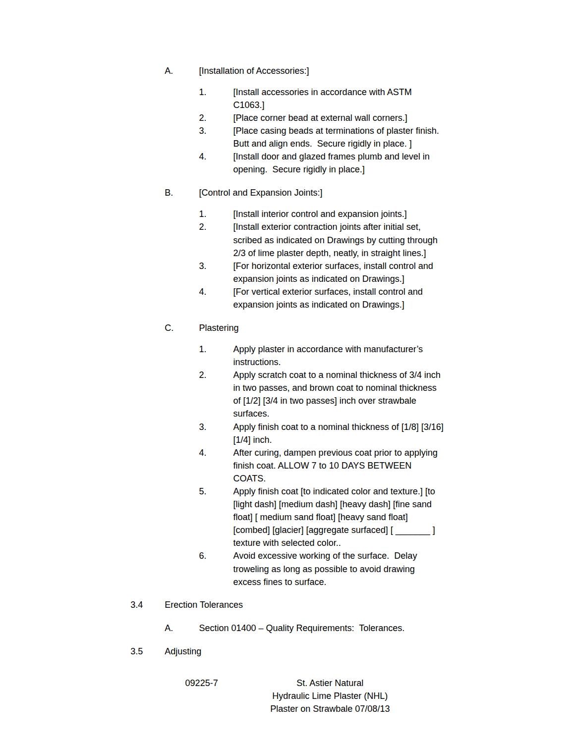A.
[Installation of Accessories:]
1.
[Install accessories in accordance with ASTM C1063.]
2.
[Place corner bead at external wall corners.]
3.
[Place casing beads at terminations of plaster finish. Butt and align ends. Secure rigidly in place. ]
4.
[Install door and glazed frames plumb and level in opening. Secure rigidly in place.]
B.
[Control and Expansion Joints:]
1.
[Install interior control and expansion joints.]
2.
[Install exterior contraction joints after initial set, scribed as indicated on Drawings by cutting through 2/3 of lime plaster depth, neatly, in straight lines.]
3.
[For horizontal exterior surfaces, install control and expansion joints as indicated on Drawings.]
4.
[For vertical exterior surfaces, install control and expansion joints as indicated on Drawings.]
C.
Plastering
1.
Apply plaster in accordance with manufacturer’s instructions.
2.
Apply scratch coat to a nominal thickness of 3/4 inch in two passes, and brown coat to nominal thickness of [1/2] [3/4 in two passes] inch over strawbale surfaces.
3.
Apply finish coat to a nominal thickness of [1/8] [3/16] [1/4] inch.
4.
After curing, dampen previous coat prior to applying finish coat. ALLOW 7 to 10 DAYS BETWEEN COATS.
5.
Apply finish coat [to indicated color and texture.] [to [light dash] [medium dash] [heavy dash] [fine sand float] [ medium sand float] [heavy sand float] [combed] [glacier] [aggregate surfaced] [ _______ ] texture with selected color..
6.
Avoid excessive working of the surface. Delay troweling as long as possible to avoid drawing excess fines to surface.
3.4
Erection Tolerances
A.
Section 01400 – Quality Requirements: Tolerances.
3.5
Adjusting
09225-7
St. Astier Natural
Hydraulic Lime Plaster (NHL)
Plaster on Strawbale 07/08/13